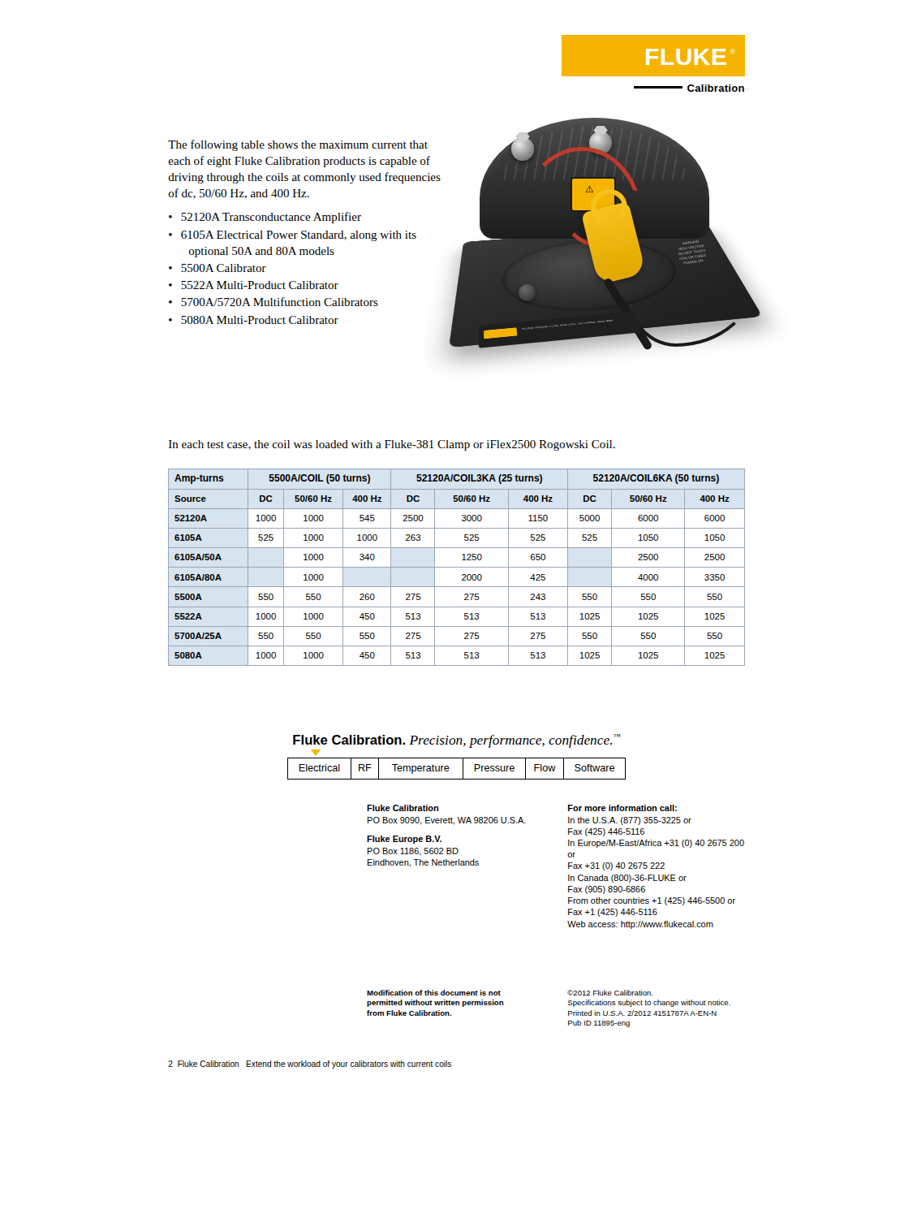FLUKE®
Calibration
The following table shows the maximum current that each of eight Fluke Calibration products is capable of driving through the coils at commonly used frequencies of dc, 50/60 Hz, and 400 Hz.
52120A Transconductance Amplifier
6105A Electrical Power Standard, along with itsoptional 50A and 80A models
5500A Calibrator
5522A Multi-Product Calibrator
5700A/5720A Multifunction Calibrators
5080A Multi-Product Calibrator
WARNING
HIGH VOLTAGE
DO NOT TOUCH
COIL OR CABLE
POWER ON
FLUKE 52120A / COIL 6KA COIL, 50 TURNS, 6000 AMP
In each test case, the coil was loaded with a Fluke-381 Clamp or iFlex2500 Rogowski Coil.
| Amp-turns | 5500A/COIL (50 turns) | 52120A/COIL3KA (25 turns) | 52120A/COIL6KA (50 turns) |
| --- | --- | --- | --- |
| Source | DC | 50/60 Hz | 400 Hz | DC | 50/60 Hz | 400 Hz | DC | 50/60 Hz | 400 Hz |
| 52120A | 1000 | 1000 | 545 | 2500 | 3000 | 1150 | 5000 | 6000 | 6000 |
| 6105A | 525 | 1000 | 1000 | 263 | 525 | 525 | 525 | 1050 | 1050 |
| 6105A/50A | | 1000 | 340 | | 1250 | 650 | | 2500 | 2500 |
| 6105A/80A | | 1000 | | | 2000 | 425 | | 4000 | 3350 |
| 5500A | 550 | 550 | 260 | 275 | 275 | 243 | 550 | 550 | 550 |
| 5522A | 1000 | 1000 | 450 | 513 | 513 | 513 | 1025 | 1025 | 1025 |
| 5700A/25A | 550 | 550 | 550 | 275 | 275 | 275 | 550 | 550 | 550 |
| 5080A | 1000 | 1000 | 450 | 513 | 513 | 513 | 1025 | 1025 | 1025 |
Fluke Calibration. Precision, performance, confidence.™
| Electrical | RF | Temperature | Pressure | Flow | Software |
Fluke Calibration
PO Box 9090, Everett, WA 98206 U.S.A.
Fluke Europe B.V.
PO Box 1186, 5602 BD
Eindhoven, The Netherlands
For more information call:
In the U.S.A. (877) 355-3225 or
Fax (425) 446-5116
In Europe/M-East/Africa +31 (0) 40 2675 200 or
Fax +31 (0) 40 2675 222
In Canada (800)-36-FLUKE or
Fax (905) 890-6866
From other countries +1 (425) 446-5500 or
Fax +1 (425) 446-5116
Web access: http://www.flukecal.com
Modification of this document is not
permitted without written permission
from Fluke Calibration.
©2012 Fluke Calibration.
Specifications subject to change without notice.
Printed in U.S.A. 2/2012 4151787A A-EN-N
Pub ID 11895-eng
2 Fluke Calibration Extend the workload of your calibrators with current coils